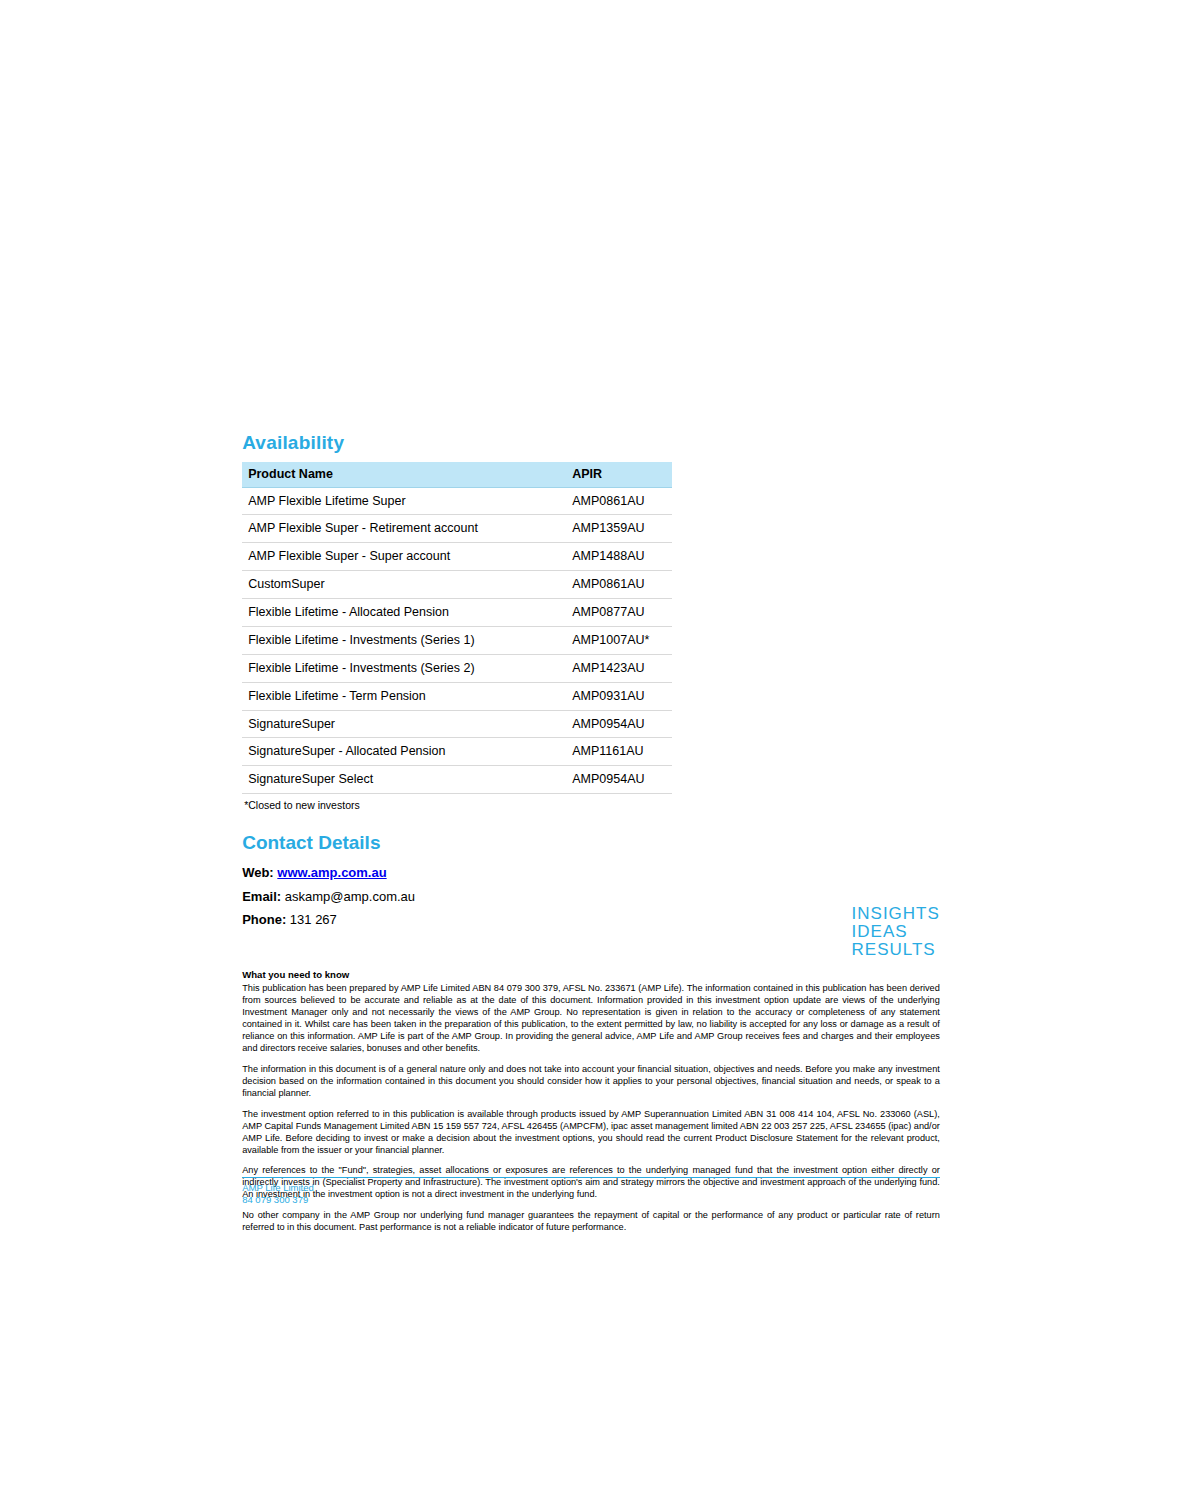Availability
| Product Name | APIR |
| --- | --- |
| AMP Flexible Lifetime Super | AMP0861AU |
| AMP Flexible Super - Retirement account | AMP1359AU |
| AMP Flexible Super - Super account | AMP1488AU |
| CustomSuper | AMP0861AU |
| Flexible Lifetime - Allocated Pension | AMP0877AU |
| Flexible Lifetime - Investments (Series 1) | AMP1007AU* |
| Flexible Lifetime - Investments (Series 2) | AMP1423AU |
| Flexible Lifetime - Term Pension | AMP0931AU |
| SignatureSuper | AMP0954AU |
| SignatureSuper - Allocated Pension | AMP1161AU |
| SignatureSuper Select | AMP0954AU |
*Closed to new investors
Contact Details
Web: www.amp.com.au
Email: askamp@amp.com.au
Phone: 131 267
INSIGHTS
IDEAS
RESULTS
What you need to know
This publication has been prepared by AMP Life Limited ABN 84 079 300 379, AFSL No. 233671 (AMP Life). The information contained in this publication has been derived from sources believed to be accurate and reliable as at the date of this document. Information provided in this investment option update are views of the underlying Investment Manager only and not necessarily the views of the AMP Group. No representation is given in relation to the accuracy or completeness of any statement contained in it. Whilst care has been taken in the preparation of this publication, to the extent permitted by law, no liability is accepted for any loss or damage as a result of reliance on this information. AMP Life is part of the AMP Group. In providing the general advice, AMP Life and AMP Group receives fees and charges and their employees and directors receive salaries, bonuses and other benefits.
The information in this document is of a general nature only and does not take into account your financial situation, objectives and needs. Before you make any investment decision based on the information contained in this document you should consider how it applies to your personal objectives, financial situation and needs, or speak to a financial planner.
The investment option referred to in this publication is available through products issued by AMP Superannuation Limited ABN 31 008 414 104, AFSL No. 233060 (ASL), AMP Capital Funds Management Limited ABN 15 159 557 724, AFSL 426455 (AMPCFM), ipac asset management limited ABN 22 003 257 225, AFSL 234655 (ipac) and/or AMP Life. Before deciding to invest or make a decision about the investment options, you should read the current Product Disclosure Statement for the relevant product, available from the issuer or your financial planner.
Any references to the "Fund", strategies, asset allocations or exposures are references to the underlying managed fund that the investment option either directly or indirectly invests in (Specialist Property and Infrastructure). The investment option's aim and strategy mirrors the objective and investment approach of the underlying fund. An investment in the investment option is not a direct investment in the underlying fund.
No other company in the AMP Group nor underlying fund manager guarantees the repayment of capital or the performance of any product or particular rate of return referred to in this document. Past performance is not a reliable indicator of future performance.
AMP Life Limited
84 079 300 379